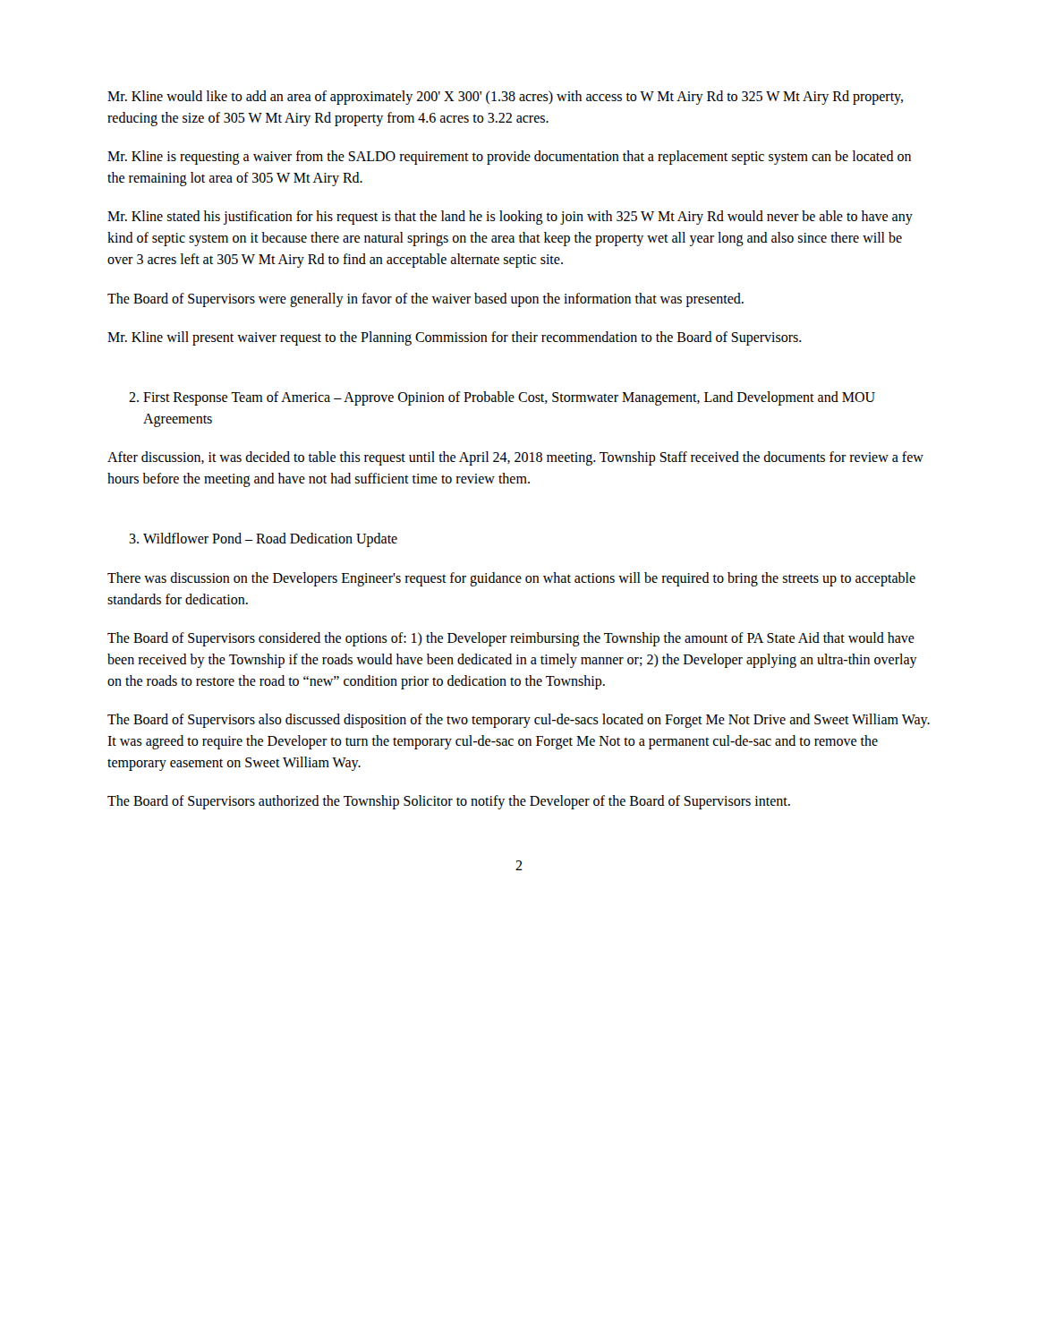Mr. Kline would like to add an area of approximately 200' X 300' (1.38 acres) with access to W Mt Airy Rd to 325 W Mt Airy Rd property, reducing the size of 305 W Mt Airy Rd property from 4.6 acres to 3.22 acres.
Mr. Kline is requesting a waiver from the SALDO requirement to provide documentation that a replacement septic system can be located on the remaining lot area of 305 W Mt Airy Rd.
Mr. Kline stated his justification for his request is that the land he is looking to join with 325 W Mt Airy Rd would never be able to have any kind of septic system on it because there are natural springs on the area that keep the property wet all year long and also since there will be over 3 acres left at 305 W Mt Airy Rd to find an acceptable alternate septic site.
The Board of Supervisors were generally in favor of the waiver based upon the information that was presented.
Mr. Kline will present waiver request to the Planning Commission for their recommendation to the Board of Supervisors.
First Response Team of America – Approve Opinion of Probable Cost, Stormwater Management, Land Development and MOU Agreements
After discussion, it was decided to table this request until the April 24, 2018 meeting. Township Staff received the documents for review a few hours before the meeting and have not had sufficient time to review them.
Wildflower Pond – Road Dedication Update
There was discussion on the Developers Engineer's request for guidance on what actions will be required to bring the streets up to acceptable standards for dedication.
The Board of Supervisors considered the options of: 1) the Developer reimbursing the Township the amount of PA State Aid that would have been received by the Township if the roads would have been dedicated in a timely manner or; 2) the Developer applying an ultra-thin overlay on the roads to restore the road to “new” condition prior to dedication to the Township.
The Board of Supervisors also discussed disposition of the two temporary cul-de-sacs located on Forget Me Not Drive and Sweet William Way. It was agreed to require the Developer to turn the temporary cul-de-sac on Forget Me Not to a permanent cul-de-sac and to remove the temporary easement on Sweet William Way.
The Board of Supervisors authorized the Township Solicitor to notify the Developer of the Board of Supervisors intent.
2